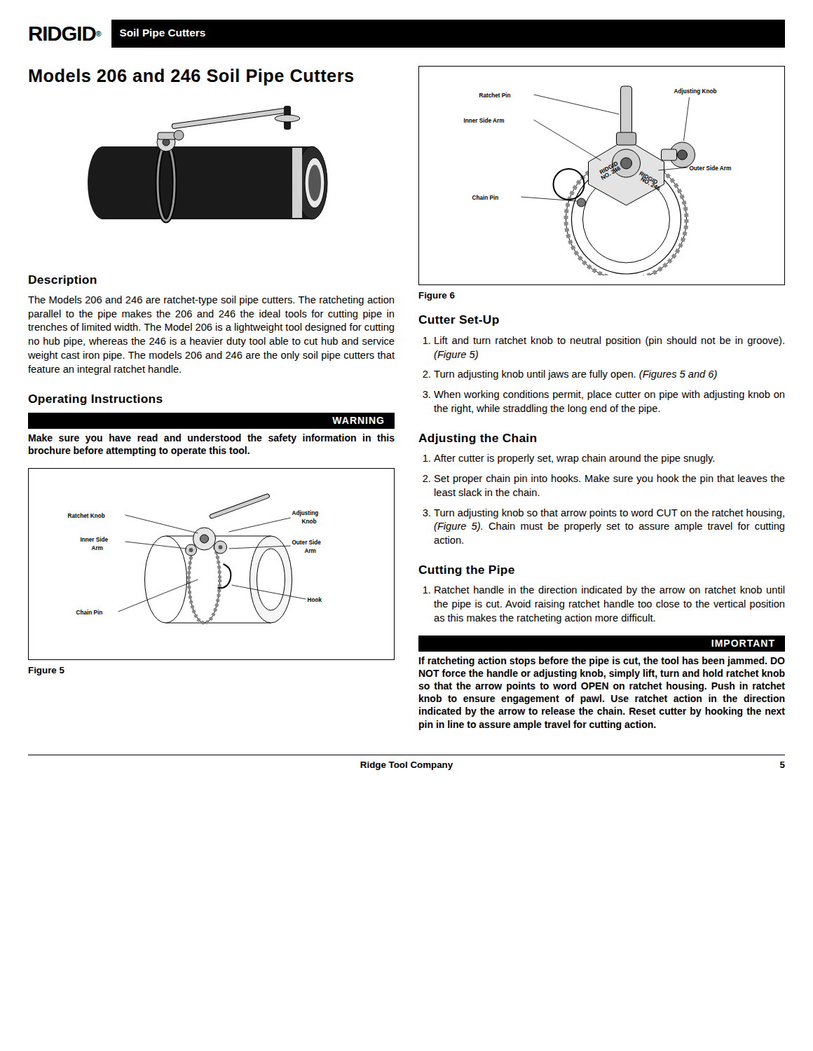RIDGID®
Soil Pipe Cutters
Models 206 and 246 Soil Pipe Cutters
Description
The Models 206 and 246 are ratchet-type soil pipe cutters. The ratcheting action parallel to the pipe makes the 206 and 246 the ideal tools for cutting pipe in trenches of limited width. The Model 206 is a lightweight tool designed for cutting no hub pipe, whereas the 246 is a heavier duty tool able to cut hub and service weight cast iron pipe. The models 206 and 246 are the only soil pipe cutters that feature an integral ratchet handle.
Operating Instructions
WARNING
Make sure you have read and understood the safety information in this brochure before attempting to operate this tool.
Ratchet Knob Inner Side Arm Chain Pin Adjusting Knob Outer Side Arm Hook
Figure 5
RIDGID RIDGID NO. 246 NO. 246 Ratchet Pin Inner Side Arm Chain Pin Adjusting Knob Outer Side Arm
Figure 6
Cutter Set-Up
Lift and turn ratchet knob to neutral position (pin should not be in groove). (Figure 5)
Turn adjusting knob until jaws are fully open. (Figures 5 and 6)
When working conditions permit, place cutter on pipe with adjusting knob on the right, while straddling the long end of the pipe.
Adjusting the Chain
After cutter is properly set, wrap chain around the pipe snugly.
Set proper chain pin into hooks. Make sure you hook the pin that leaves the least slack in the chain.
Turn adjusting knob so that arrow points to word CUT on the ratchet housing, (Figure 5). Chain must be properly set to assure ample travel for cutting action.
Cutting the Pipe
Ratchet handle in the direction indicated by the arrow on ratchet knob until the pipe is cut. Avoid raising ratchet handle too close to the vertical position as this makes the ratcheting action more difficult.
IMPORTANT
If ratcheting action stops before the pipe is cut, the tool has been jammed. DO NOT force the handle or adjusting knob, simply lift, turn and hold ratchet knob so that the arrow points to word OPEN on ratchet housing. Push in ratchet knob to ensure engagement of pawl. Use ratchet action in the direction indicated by the arrow to release the chain. Reset cutter by hooking the next pin in line to assure ample travel for cutting action.
Ridge Tool Company 5